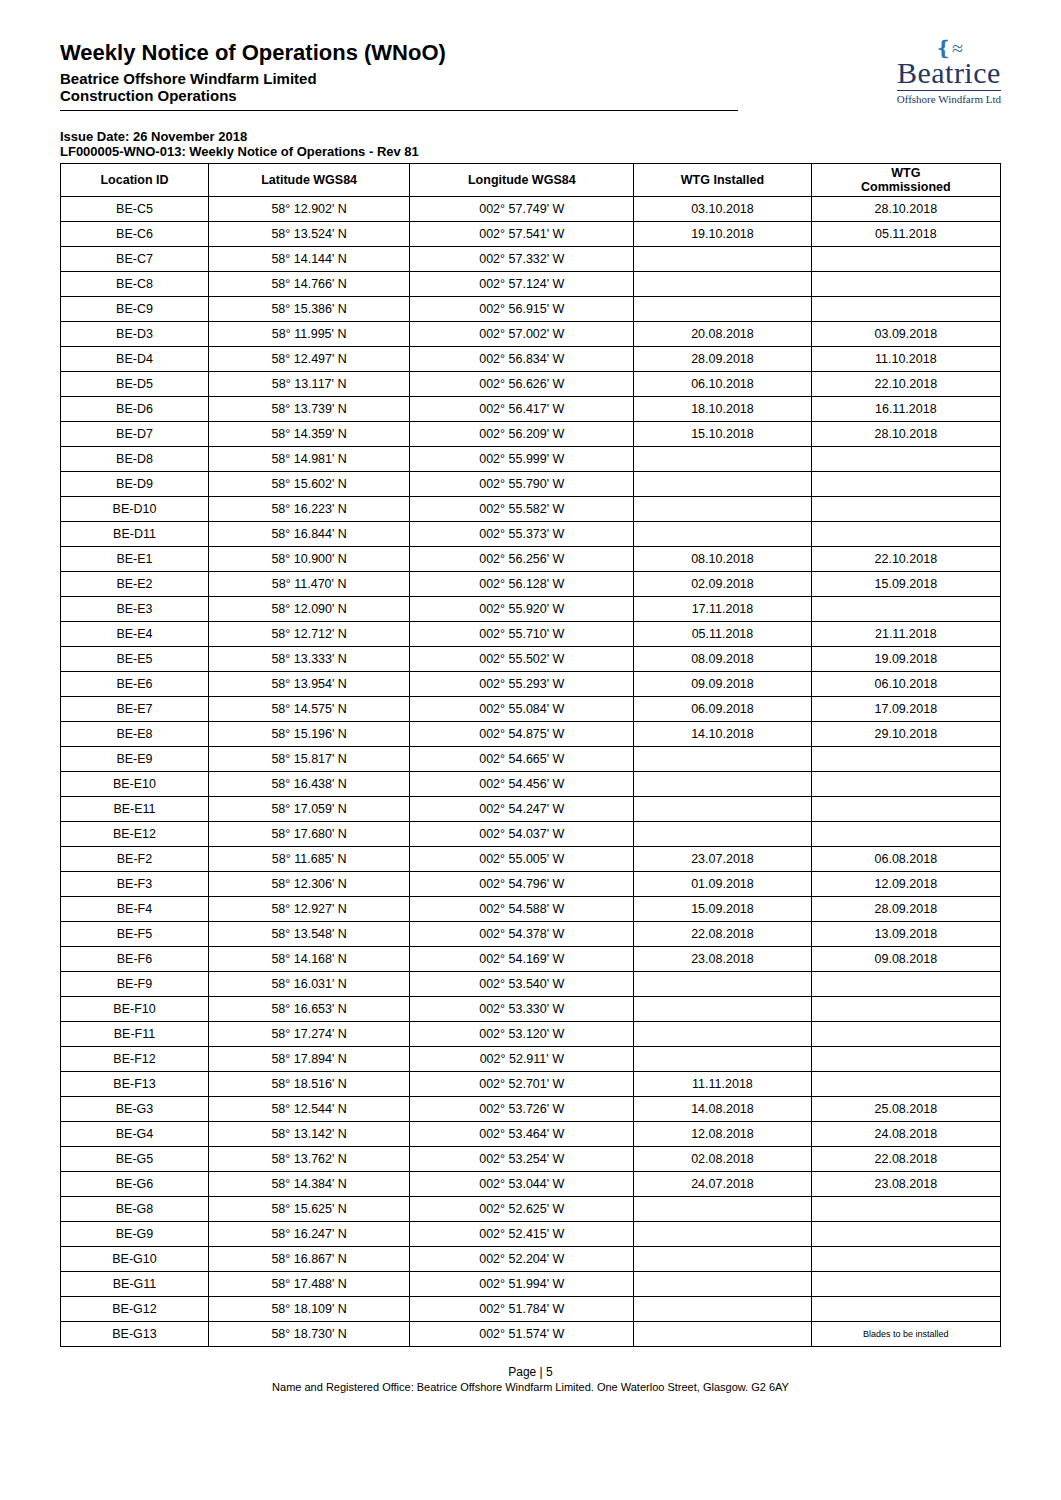Weekly Notice of Operations (WNoO)
Beatrice Offshore Windfarm Limited
Construction Operations
❴≈
Beatrice
Offshore Windfarm Ltd
Issue Date: 26 November 2018
LF000005-WNO-013: Weekly Notice of Operations - Rev 81
| Location ID | Latitude WGS84 | Longitude WGS84 | WTG Installed | WTG Commissioned |
| --- | --- | --- | --- | --- |
| BE-C5 | 58° 12.902' N | 002° 57.749' W | 03.10.2018 | 28.10.2018 |
| BE-C6 | 58° 13.524' N | 002° 57.541' W | 19.10.2018 | 05.11.2018 |
| BE-C7 | 58° 14.144' N | 002° 57.332' W | | |
| BE-C8 | 58° 14.766' N | 002° 57.124' W | | |
| BE-C9 | 58° 15.386' N | 002° 56.915' W | | |
| BE-D3 | 58° 11.995' N | 002° 57.002' W | 20.08.2018 | 03.09.2018 |
| BE-D4 | 58° 12.497' N | 002° 56.834' W | 28.09.2018 | 11.10.2018 |
| BE-D5 | 58° 13.117' N | 002° 56.626' W | 06.10.2018 | 22.10.2018 |
| BE-D6 | 58° 13.739' N | 002° 56.417' W | 18.10.2018 | 16.11.2018 |
| BE-D7 | 58° 14.359' N | 002° 56.209' W | 15.10.2018 | 28.10.2018 |
| BE-D8 | 58° 14.981' N | 002° 55.999' W | | |
| BE-D9 | 58° 15.602' N | 002° 55.790' W | | |
| BE-D10 | 58° 16.223' N | 002° 55.582' W | | |
| BE-D11 | 58° 16.844' N | 002° 55.373' W | | |
| BE-E1 | 58° 10.900' N | 002° 56.256' W | 08.10.2018 | 22.10.2018 |
| BE-E2 | 58° 11.470' N | 002° 56.128' W | 02.09.2018 | 15.09.2018 |
| BE-E3 | 58° 12.090' N | 002° 55.920' W | 17.11.2018 | |
| BE-E4 | 58° 12.712' N | 002° 55.710' W | 05.11.2018 | 21.11.2018 |
| BE-E5 | 58° 13.333' N | 002° 55.502' W | 08.09.2018 | 19.09.2018 |
| BE-E6 | 58° 13.954' N | 002° 55.293' W | 09.09.2018 | 06.10.2018 |
| BE-E7 | 58° 14.575' N | 002° 55.084' W | 06.09.2018 | 17.09.2018 |
| BE-E8 | 58° 15.196' N | 002° 54.875' W | 14.10.2018 | 29.10.2018 |
| BE-E9 | 58° 15.817' N | 002° 54.665' W | | |
| BE-E10 | 58° 16.438' N | 002° 54.456' W | | |
| BE-E11 | 58° 17.059' N | 002° 54.247' W | | |
| BE-E12 | 58° 17.680' N | 002° 54.037' W | | |
| BE-F2 | 58° 11.685' N | 002° 55.005' W | 23.07.2018 | 06.08.2018 |
| BE-F3 | 58° 12.306' N | 002° 54.796' W | 01.09.2018 | 12.09.2018 |
| BE-F4 | 58° 12.927' N | 002° 54.588' W | 15.09.2018 | 28.09.2018 |
| BE-F5 | 58° 13.548' N | 002° 54.378' W | 22.08.2018 | 13.09.2018 |
| BE-F6 | 58° 14.168' N | 002° 54.169' W | 23.08.2018 | 09.08.2018 |
| BE-F9 | 58° 16.031' N | 002° 53.540' W | | |
| BE-F10 | 58° 16.653' N | 002° 53.330' W | | |
| BE-F11 | 58° 17.274' N | 002° 53.120' W | | |
| BE-F12 | 58° 17.894' N | 002° 52.911' W | | |
| BE-F13 | 58° 18.516' N | 002° 52.701' W | 11.11.2018 | |
| BE-G3 | 58° 12.544' N | 002° 53.726' W | 14.08.2018 | 25.08.2018 |
| BE-G4 | 58° 13.142' N | 002° 53.464' W | 12.08.2018 | 24.08.2018 |
| BE-G5 | 58° 13.762' N | 002° 53.254' W | 02.08.2018 | 22.08.2018 |
| BE-G6 | 58° 14.384' N | 002° 53.044' W | 24.07.2018 | 23.08.2018 |
| BE-G8 | 58° 15.625' N | 002° 52.625' W | | |
| BE-G9 | 58° 16.247' N | 002° 52.415' W | | |
| BE-G10 | 58° 16.867' N | 002° 52.204' W | | |
| BE-G11 | 58° 17.488' N | 002° 51.994' W | | |
| BE-G12 | 58° 18.109' N | 002° 51.784' W | | |
| BE-G13 | 58° 18.730' N | 002° 51.574' W | | Blades to be installed |
Page | 5
Name and Registered Office: Beatrice Offshore Windfarm Limited. One Waterloo Street, Glasgow. G2 6AY